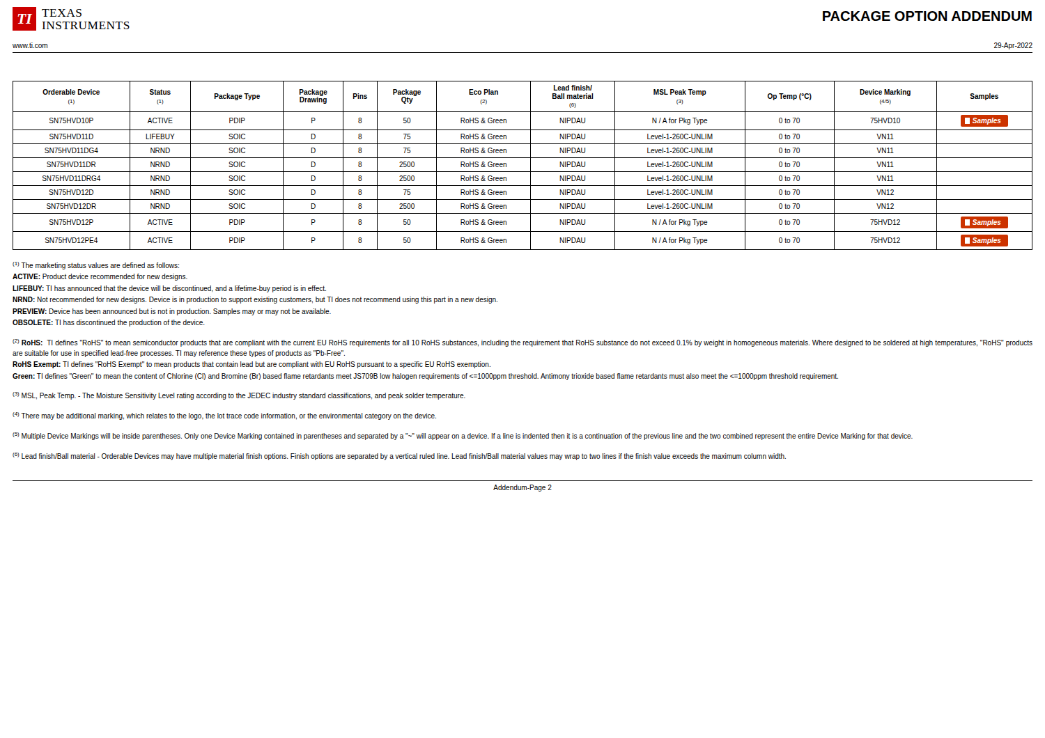TI
TEXAS
INSTRUMENTS
PACKAGE OPTION ADDENDUM
www.ti.com
29-Apr-2022
| Orderable Device (1) | Status (1) | Package Type | Package Drawing | Pins | Package Qty | Eco Plan (2) | Lead finish/ Ball material (6) | MSL Peak Temp (3) | Op Temp (°C) | Device Marking (4/5) | Samples |
| --- | --- | --- | --- | --- | --- | --- | --- | --- | --- | --- | --- |
| SN75HVD10P | ACTIVE | PDIP | P | 8 | 50 | RoHS & Green | NIPDAU | N / A for Pkg Type | 0 to 70 | 75HVD10 | Samples |
| SN75HVD11D | LIFEBUY | SOIC | D | 8 | 75 | RoHS & Green | NIPDAU | Level-1-260C-UNLIM | 0 to 70 | VN11 | |
| SN75HVD11DG4 | NRND | SOIC | D | 8 | 75 | RoHS & Green | NIPDAU | Level-1-260C-UNLIM | 0 to 70 | VN11 | |
| SN75HVD11DR | NRND | SOIC | D | 8 | 2500 | RoHS & Green | NIPDAU | Level-1-260C-UNLIM | 0 to 70 | VN11 | |
| SN75HVD11DRG4 | NRND | SOIC | D | 8 | 2500 | RoHS & Green | NIPDAU | Level-1-260C-UNLIM | 0 to 70 | VN11 | |
| SN75HVD12D | NRND | SOIC | D | 8 | 75 | RoHS & Green | NIPDAU | Level-1-260C-UNLIM | 0 to 70 | VN12 | |
| SN75HVD12DR | NRND | SOIC | D | 8 | 2500 | RoHS & Green | NIPDAU | Level-1-260C-UNLIM | 0 to 70 | VN12 | |
| SN75HVD12P | ACTIVE | PDIP | P | 8 | 50 | RoHS & Green | NIPDAU | N / A for Pkg Type | 0 to 70 | 75HVD12 | Samples |
| SN75HVD12PE4 | ACTIVE | PDIP | P | 8 | 50 | RoHS & Green | NIPDAU | N / A for Pkg Type | 0 to 70 | 75HVD12 | Samples |
(1) The marketing status values are defined as follows:
ACTIVE: Product device recommended for new designs.
LIFEBUY: TI has announced that the device will be discontinued, and a lifetime-buy period is in effect.
NRND: Not recommended for new designs. Device is in production to support existing customers, but TI does not recommend using this part in a new design.
PREVIEW: Device has been announced but is not in production. Samples may or may not be available.
OBSOLETE: TI has discontinued the production of the device.
(2) RoHS: TI defines "RoHS" to mean semiconductor products that are compliant with the current EU RoHS requirements for all 10 RoHS substances, including the requirement that RoHS substance do not exceed 0.1% by weight in homogeneous materials. Where designed to be soldered at high temperatures, "RoHS" products are suitable for use in specified lead-free processes. TI may reference these types of products as "Pb-Free".
RoHS Exempt: TI defines "RoHS Exempt" to mean products that contain lead but are compliant with EU RoHS pursuant to a specific EU RoHS exemption.
Green: TI defines "Green" to mean the content of Chlorine (Cl) and Bromine (Br) based flame retardants meet JS709B low halogen requirements of <=1000ppm threshold. Antimony trioxide based flame retardants must also meet the <=1000ppm threshold requirement.
(3) MSL, Peak Temp. - The Moisture Sensitivity Level rating according to the JEDEC industry standard classifications, and peak solder temperature.
(4) There may be additional marking, which relates to the logo, the lot trace code information, or the environmental category on the device.
(5) Multiple Device Markings will be inside parentheses. Only one Device Marking contained in parentheses and separated by a "~" will appear on a device. If a line is indented then it is a continuation of the previous line and the two combined represent the entire Device Marking for that device.
(6) Lead finish/Ball material - Orderable Devices may have multiple material finish options. Finish options are separated by a vertical ruled line. Lead finish/Ball material values may wrap to two lines if the finish value exceeds the maximum column width.
Addendum-Page 2